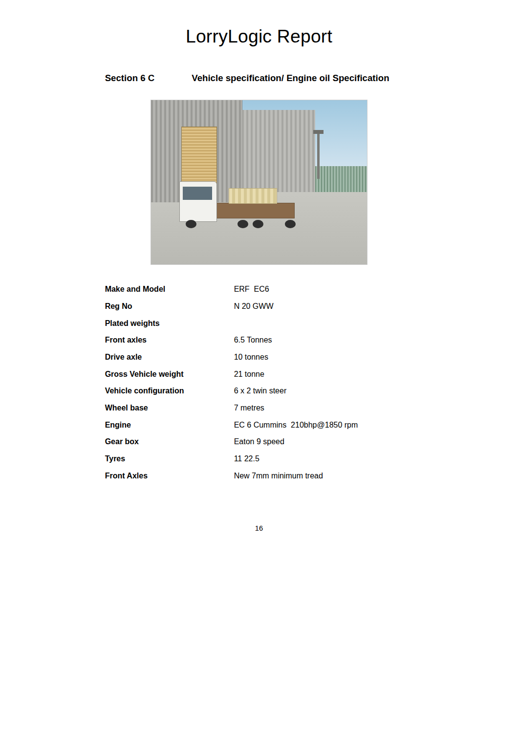LorryLogic Report
Section 6 C Vehicle specification/ Engine oil Specification
| Make and Model | ERF EC6 |
| Reg No | N 20 GWW |
| Plated weights | |
| Front axles | 6.5 Tonnes |
| Drive axle | 10 tonnes |
| Gross Vehicle weight | 21 tonne |
| Vehicle configuration | 6 x 2 twin steer |
| Wheel base | 7 metres |
| Engine | EC 6 Cummins 210bhp@1850 rpm |
| Gear box | Eaton 9 speed |
| Tyres | 11 22.5 |
| Front Axles | New 7mm minimum tread |
16